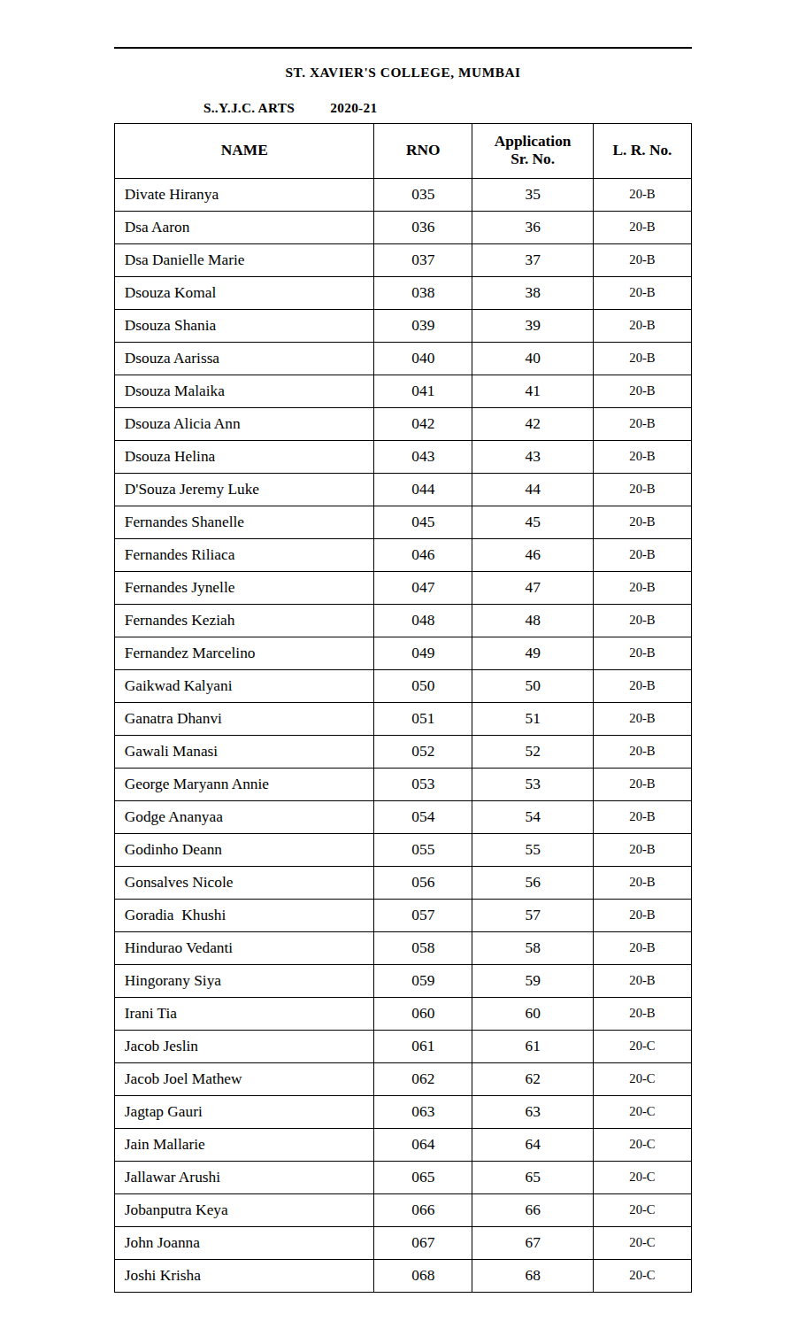St. Xavier's College, Mumbai
S..Y.J.C. ARTS 2020-21
| NAME | RNO | Application Sr. No. | L. R. No. |
| --- | --- | --- | --- |
| Divate Hiranya | 035 | 35 | 20-B |
| Dsa Aaron | 036 | 36 | 20-B |
| Dsa Danielle Marie | 037 | 37 | 20-B |
| Dsouza Komal | 038 | 38 | 20-B |
| Dsouza Shania | 039 | 39 | 20-B |
| Dsouza Aarissa | 040 | 40 | 20-B |
| Dsouza Malaika | 041 | 41 | 20-B |
| Dsouza Alicia Ann | 042 | 42 | 20-B |
| Dsouza Helina | 043 | 43 | 20-B |
| D'Souza Jeremy Luke | 044 | 44 | 20-B |
| Fernandes Shanelle | 045 | 45 | 20-B |
| Fernandes Riliaca | 046 | 46 | 20-B |
| Fernandes Jynelle | 047 | 47 | 20-B |
| Fernandes Keziah | 048 | 48 | 20-B |
| Fernandez Marcelino | 049 | 49 | 20-B |
| Gaikwad Kalyani | 050 | 50 | 20-B |
| Ganatra Dhanvi | 051 | 51 | 20-B |
| Gawali Manasi | 052 | 52 | 20-B |
| George Maryann Annie | 053 | 53 | 20-B |
| Godge Ananyaa | 054 | 54 | 20-B |
| Godinho Deann | 055 | 55 | 20-B |
| Gonsalves Nicole | 056 | 56 | 20-B |
| Goradia Khushi | 057 | 57 | 20-B |
| Hindurao Vedanti | 058 | 58 | 20-B |
| Hingorany Siya | 059 | 59 | 20-B |
| Irani Tia | 060 | 60 | 20-B |
| Jacob Jeslin | 061 | 61 | 20-C |
| Jacob Joel Mathew | 062 | 62 | 20-C |
| Jagtap Gauri | 063 | 63 | 20-C |
| Jain Mallarie | 064 | 64 | 20-C |
| Jallawar Arushi | 065 | 65 | 20-C |
| Jobanputra Keya | 066 | 66 | 20-C |
| John Joanna | 067 | 67 | 20-C |
| Joshi Krisha | 068 | 68 | 20-C |